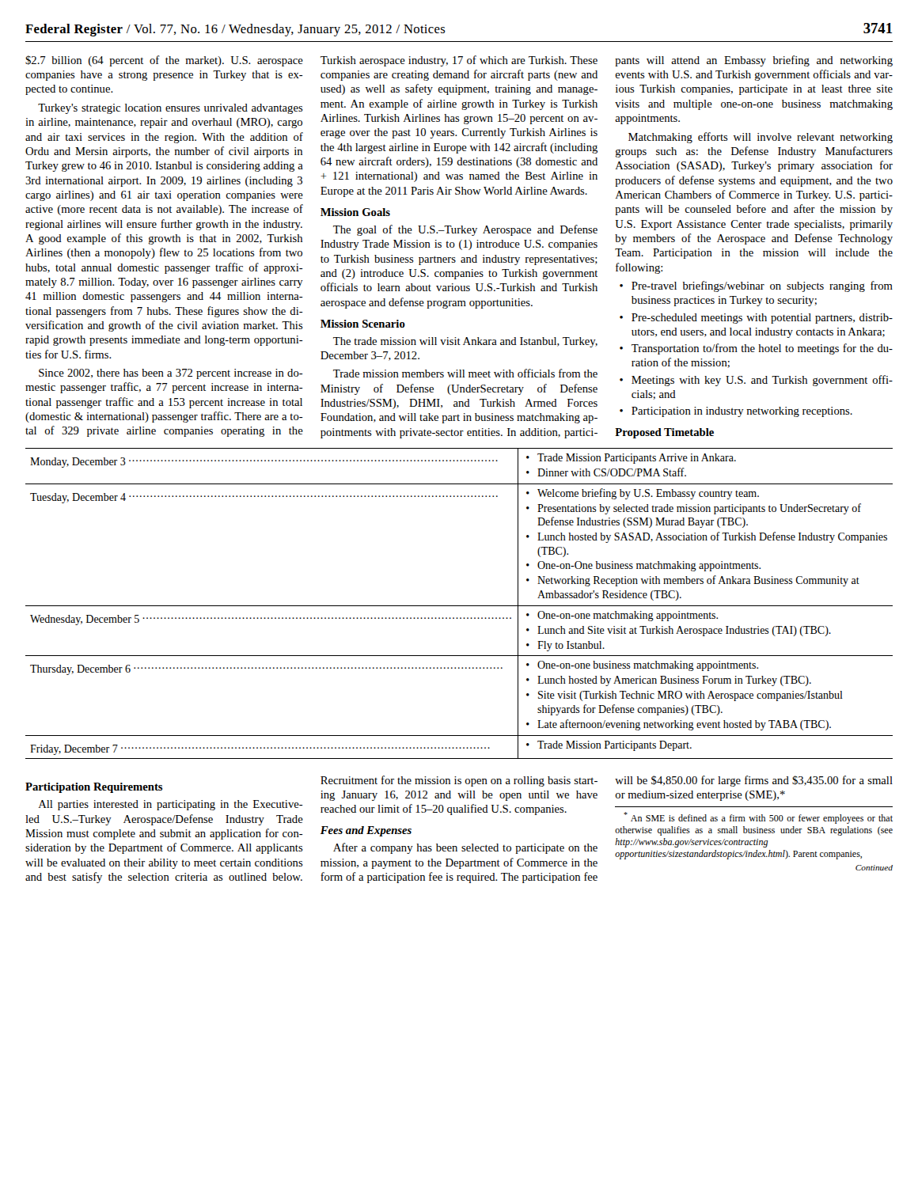Federal Register / Vol. 77, No. 16 / Wednesday, January 25, 2012 / Notices
3741
$2.7 billion (64 percent of the market). U.S. aerospace companies have a strong presence in Turkey that is expected to continue.
Turkey's strategic location ensures unrivaled advantages in airline, maintenance, repair and overhaul (MRO), cargo and air taxi services in the region. With the addition of Ordu and Mersin airports, the number of civil airports in Turkey grew to 46 in 2010. Istanbul is considering adding a 3rd international airport. In 2009, 19 airlines (including 3 cargo airlines) and 61 air taxi operation companies were active (more recent data is not available). The increase of regional airlines will ensure further growth in the industry. A good example of this growth is that in 2002, Turkish Airlines (then a monopoly) flew to 25 locations from two hubs, total annual domestic passenger traffic of approximately 8.7 million. Today, over 16 passenger airlines carry 41 million domestic passengers and 44 million international passengers from 7 hubs. These figures show the diversification and growth of the civil aviation market. This rapid growth presents immediate and long-term opportunities for U.S. firms.
Since 2002, there has been a 372 percent increase in domestic passenger traffic, a 77 percent increase in international passenger traffic and a 153 percent increase in total (domestic & international) passenger traffic. There are a total of 329 private airline companies operating in the Turkish aerospace industry, 17 of which are Turkish. These companies are creating demand for aircraft parts (new and used) as well as safety equipment, training and management. An example of airline growth in Turkey is Turkish Airlines. Turkish Airlines has grown 15–20 percent on average over the past 10 years. Currently Turkish Airlines is the 4th largest airline in Europe with 142 aircraft (including 64 new aircraft orders), 159 destinations (38 domestic and + 121 international) and was named the Best Airline in Europe at the 2011 Paris Air Show World Airline Awards.
Mission Goals
The goal of the U.S.–Turkey Aerospace and Defense Industry Trade Mission is to (1) introduce U.S. companies to Turkish business partners and industry representatives; and (2) introduce U.S. companies to Turkish government officials to learn about various U.S.-Turkish and Turkish aerospace and defense program opportunities.
Mission Scenario
The trade mission will visit Ankara and Istanbul, Turkey, December 3–7, 2012.
Trade mission members will meet with officials from the Ministry of Defense (UnderSecretary of Defense Industries/SSM), DHMI, and Turkish Armed Forces Foundation, and will take part in business matchmaking appointments with private-sector entities. In addition, participants will attend an Embassy briefing and networking events with U.S. and Turkish government officials and various Turkish companies, participate in at least three site visits and multiple one-on-one business matchmaking appointments.
Matchmaking efforts will involve relevant networking groups such as: the Defense Industry Manufacturers Association (SASAD), Turkey's primary association for producers of defense systems and equipment, and the two American Chambers of Commerce in Turkey. U.S. participants will be counseled before and after the mission by U.S. Export Assistance Center trade specialists, primarily by members of the Aerospace and Defense Technology Team. Participation in the mission will include the following:
Pre-travel briefings/webinar on subjects ranging from business practices in Turkey to security;
Pre-scheduled meetings with potential partners, distributors, end users, and local industry contacts in Ankara;
Transportation to/from the hotel to meetings for the duration of the mission;
Meetings with key U.S. and Turkish government officials; and
Participation in industry networking receptions.
Proposed Timetable
| Monday, December 3 | Trade Mission Participants Arrive in Ankara. Dinner with CS/ODC/PMA Staff. |
| Tuesday, December 4 | Welcome briefing by U.S. Embassy country team. Presentations by selected trade mission participants to UnderSecretary of Defense Industries (SSM) Murad Bayar (TBC). Lunch hosted by SASAD, Association of Turkish Defense Industry Companies (TBC). One-on-One business matchmaking appointments. Networking Reception with members of Ankara Business Community at Ambassador's Residence (TBC). |
| Wednesday, December 5 | One-on-one matchmaking appointments. Lunch and Site visit at Turkish Aerospace Industries (TAI) (TBC). Fly to Istanbul. |
| Thursday, December 6 | One-on-one business matchmaking appointments. Lunch hosted by American Business Forum in Turkey (TBC). Site visit (Turkish Technic MRO with Aerospace companies/Istanbul shipyards for Defense companies) (TBC). Late afternoon/evening networking event hosted by TABA (TBC). |
| Friday, December 7 | Trade Mission Participants Depart. |
Participation Requirements
All parties interested in participating in the Executive-led U.S.–Turkey Aerospace/Defense Industry Trade Mission must complete and submit an application for consideration by the Department of Commerce. All applicants will be evaluated on their ability to meet certain conditions and best satisfy the selection criteria as outlined below. Recruitment for the mission is open on a rolling basis starting January 16, 2012 and will be open until we have reached our limit of 15–20 qualified U.S. companies.
Fees and Expenses
After a company has been selected to participate on the mission, a payment to the Department of Commerce in the form of a participation fee is required. The participation fee will be $4,850.00 for large firms and $3,435.00 for a small or medium-sized enterprise (SME),*
* An SME is defined as a firm with 500 or fewer employees or that otherwise qualifies as a small business under SBA regulations (see http://www.sba.gov/services/contracting opportunities/sizestandardstopics/index.html). Parent companies,
Continued